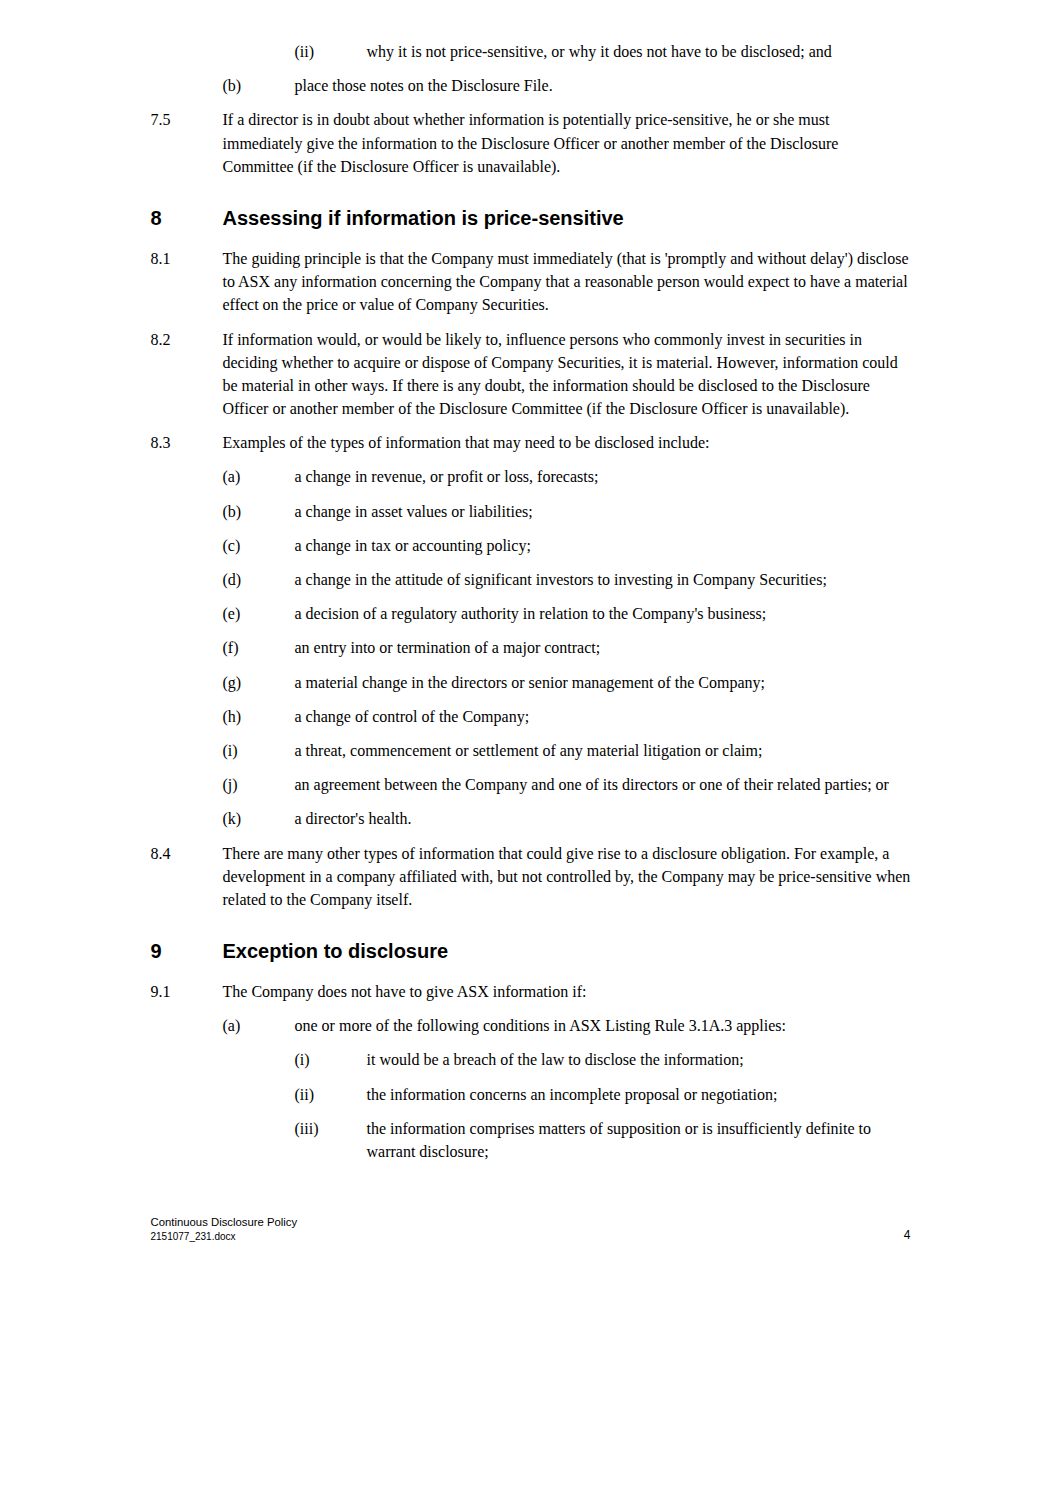(ii)
why it is not price-sensitive, or why it does not have to be disclosed; and
(b)
place those notes on the Disclosure File.
7.5
If a director is in doubt about whether information is potentially price-sensitive, he or she must immediately give the information to the Disclosure Officer or another member of the Disclosure Committee (if the Disclosure Officer is unavailable).
8
Assessing if information is price-sensitive
8.1
The guiding principle is that the Company must immediately (that is 'promptly and without delay') disclose to ASX any information concerning the Company that a reasonable person would expect to have a material effect on the price or value of Company Securities.
8.2
If information would, or would be likely to, influence persons who commonly invest in securities in deciding whether to acquire or dispose of Company Securities, it is material. However, information could be material in other ways. If there is any doubt, the information should be disclosed to the Disclosure Officer or another member of the Disclosure Committee (if the Disclosure Officer is unavailable).
8.3
Examples of the types of information that may need to be disclosed include:
(a)
a change in revenue, or profit or loss, forecasts;
(b)
a change in asset values or liabilities;
(c)
a change in tax or accounting policy;
(d)
a change in the attitude of significant investors to investing in Company Securities;
(e)
a decision of a regulatory authority in relation to the Company's business;
(f)
an entry into or termination of a major contract;
(g)
a material change in the directors or senior management of the Company;
(h)
a change of control of the Company;
(i)
a threat, commencement or settlement of any material litigation or claim;
(j)
an agreement between the Company and one of its directors or one of their related parties; or
(k)
a director's health.
8.4
There are many other types of information that could give rise to a disclosure obligation. For example, a development in a company affiliated with, but not controlled by, the Company may be price-sensitive when related to the Company itself.
9
Exception to disclosure
9.1
The Company does not have to give ASX information if:
(a)
one or more of the following conditions in ASX Listing Rule 3.1A.3 applies:
(i)
it would be a breach of the law to disclose the information;
(ii)
the information concerns an incomplete proposal or negotiation;
(iii)
the information comprises matters of supposition or is insufficiently definite to warrant disclosure;
Continuous Disclosure Policy
2151077_231.docx
4